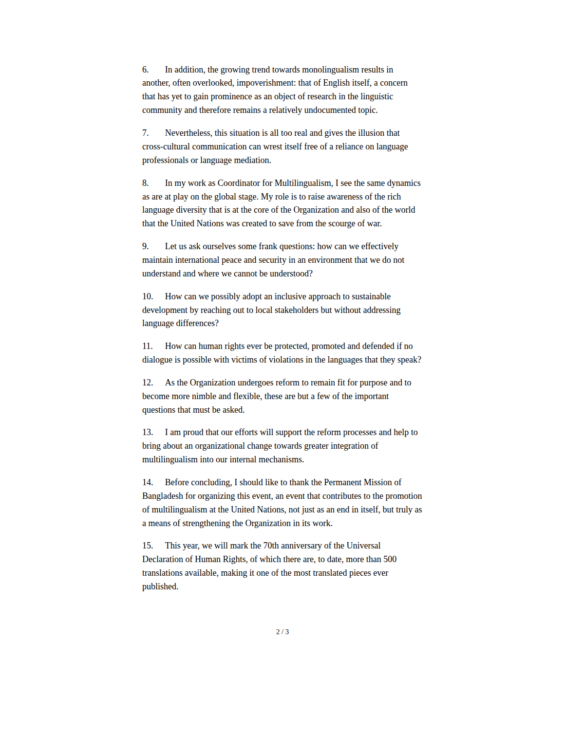6. In addition, the growing trend towards monolingualism results in another, often overlooked, impoverishment: that of English itself, a concern that has yet to gain prominence as an object of research in the linguistic community and therefore remains a relatively undocumented topic.
7. Nevertheless, this situation is all too real and gives the illusion that cross-cultural communication can wrest itself free of a reliance on language professionals or language mediation.
8. In my work as Coordinator for Multilingualism, I see the same dynamics as are at play on the global stage. My role is to raise awareness of the rich language diversity that is at the core of the Organization and also of the world that the United Nations was created to save from the scourge of war.
9. Let us ask ourselves some frank questions: how can we effectively maintain international peace and security in an environment that we do not understand and where we cannot be understood?
10. How can we possibly adopt an inclusive approach to sustainable development by reaching out to local stakeholders but without addressing language differences?
11. How can human rights ever be protected, promoted and defended if no dialogue is possible with victims of violations in the languages that they speak?
12. As the Organization undergoes reform to remain fit for purpose and to become more nimble and flexible, these are but a few of the important questions that must be asked.
13. I am proud that our efforts will support the reform processes and help to bring about an organizational change towards greater integration of multilingualism into our internal mechanisms.
14. Before concluding, I should like to thank the Permanent Mission of Bangladesh for organizing this event, an event that contributes to the promotion of multilingualism at the United Nations, not just as an end in itself, but truly as a means of strengthening the Organization in its work.
15. This year, we will mark the 70th anniversary of the Universal Declaration of Human Rights, of which there are, to date, more than 500 translations available, making it one of the most translated pieces ever published.
2 / 3